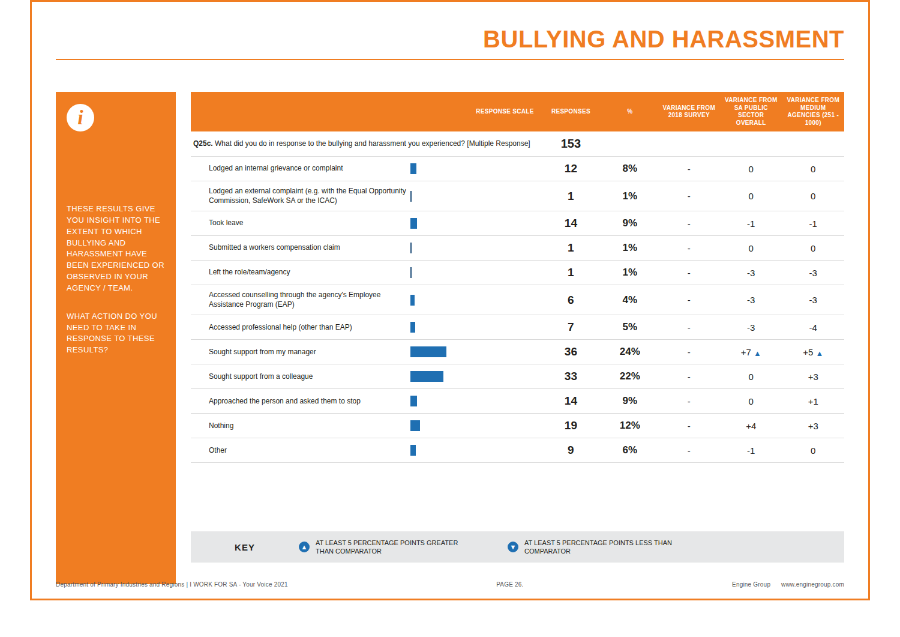BULLYING AND HARASSMENT
i
These results give you insight into the extent to which bullying and harassment have been experienced or observed in your agency / team.
What action do you need to take in response to these results?
| | RESPONSE SCALE | RESPONSES | % | VARIANCE FROM 2018 SURVEY | VARIANCE FROM SA PUBLIC SECTOR OVERALL | VARIANCE FROM MEDIUM AGENCIES (251 - 1000) |
| --- | --- | --- | --- | --- | --- | --- |
| Q25c. What did you do in response to the bullying and harassment you experienced? [Multiple Response] | 153 | | | | |
| Lodged an internal grievance or complaint | | 12 | 8% | - | 0 | 0 |
| Lodged an external complaint (e.g. with the Equal Opportunity Commission, SafeWork SA or the ICAC) | | 1 | 1% | - | 0 | 0 |
| Took leave | | 14 | 9% | - | -1 | -1 |
| Submitted a workers compensation claim | | 1 | 1% | - | 0 | 0 |
| Left the role/team/agency | | 1 | 1% | - | -3 | -3 |
| Accessed counselling through the agency's Employee Assistance Program (EAP) | | 6 | 4% | - | -3 | -3 |
| Accessed professional help (other than EAP) | | 7 | 5% | - | -3 | -4 |
| Sought support from my manager | | 36 | 24% | - | +7 ▲ | +5 ▲ |
| Sought support from a colleague | | 33 | 22% | - | 0 | +3 |
| Approached the person and asked them to stop | | 14 | 9% | - | 0 | +1 |
| Nothing | | 19 | 12% | - | +4 | +3 |
| Other | | 9 | 6% | - | -1 | 0 |
KEY
▲
At least 5 percentage points greater than comparator
▼
At least 5 percentage points less than comparator
Department of Primary Industries and Regions | I WORK FOR SA - Your Voice 2021
PAGE 26.
Engine Group www.enginegroup.com